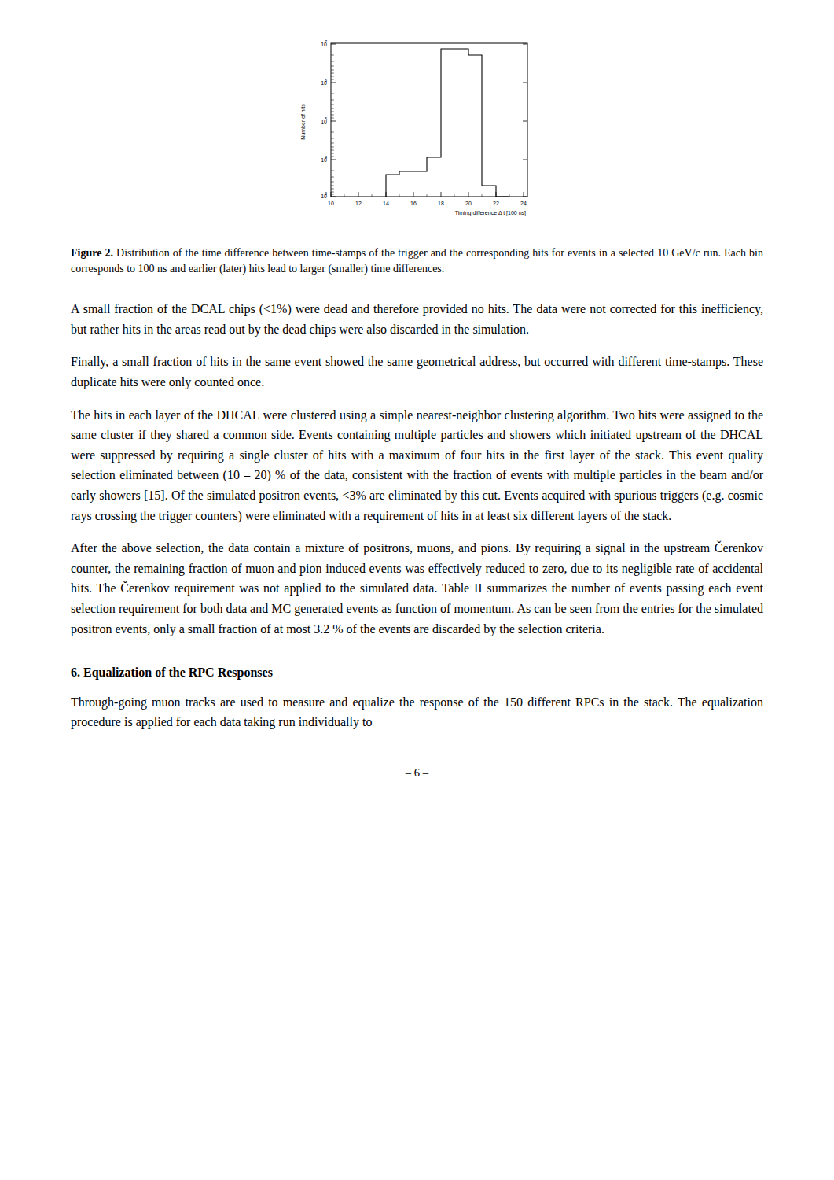Number of hits 10 7 10 6 10 5 10 4 10 3 10 12 14 16 18 20 22 24 Timing difference Δ t [100 ns]
Figure 2. Distribution of the time difference between time-stamps of the trigger and the corresponding hits for events in a selected 10 GeV/c run. Each bin corresponds to 100 ns and earlier (later) hits lead to larger (smaller) time differences.
A small fraction of the DCAL chips (<1%) were dead and therefore provided no hits. The data were not corrected for this inefficiency, but rather hits in the areas read out by the dead chips were also discarded in the simulation.
Finally, a small fraction of hits in the same event showed the same geometrical address, but occurred with different time-stamps. These duplicate hits were only counted once.
The hits in each layer of the DHCAL were clustered using a simple nearest-neighbor clustering algorithm. Two hits were assigned to the same cluster if they shared a common side. Events containing multiple particles and showers which initiated upstream of the DHCAL were suppressed by requiring a single cluster of hits with a maximum of four hits in the first layer of the stack. This event quality selection eliminated between (10 – 20) % of the data, consistent with the fraction of events with multiple particles in the beam and/or early showers [15]. Of the simulated positron events, <3% are eliminated by this cut. Events acquired with spurious triggers (e.g. cosmic rays crossing the trigger counters) were eliminated with a requirement of hits in at least six different layers of the stack.
After the above selection, the data contain a mixture of positrons, muons, and pions. By requiring a signal in the upstream Čerenkov counter, the remaining fraction of muon and pion induced events was effectively reduced to zero, due to its negligible rate of accidental hits. The Čerenkov requirement was not applied to the simulated data. Table II summarizes the number of events passing each event selection requirement for both data and MC generated events as function of momentum. As can be seen from the entries for the simulated positron events, only a small fraction of at most 3.2 % of the events are discarded by the selection criteria.
6. Equalization of the RPC Responses
Through-going muon tracks are used to measure and equalize the response of the 150 different RPCs in the stack. The equalization procedure is applied for each data taking run individually to
– 6 –